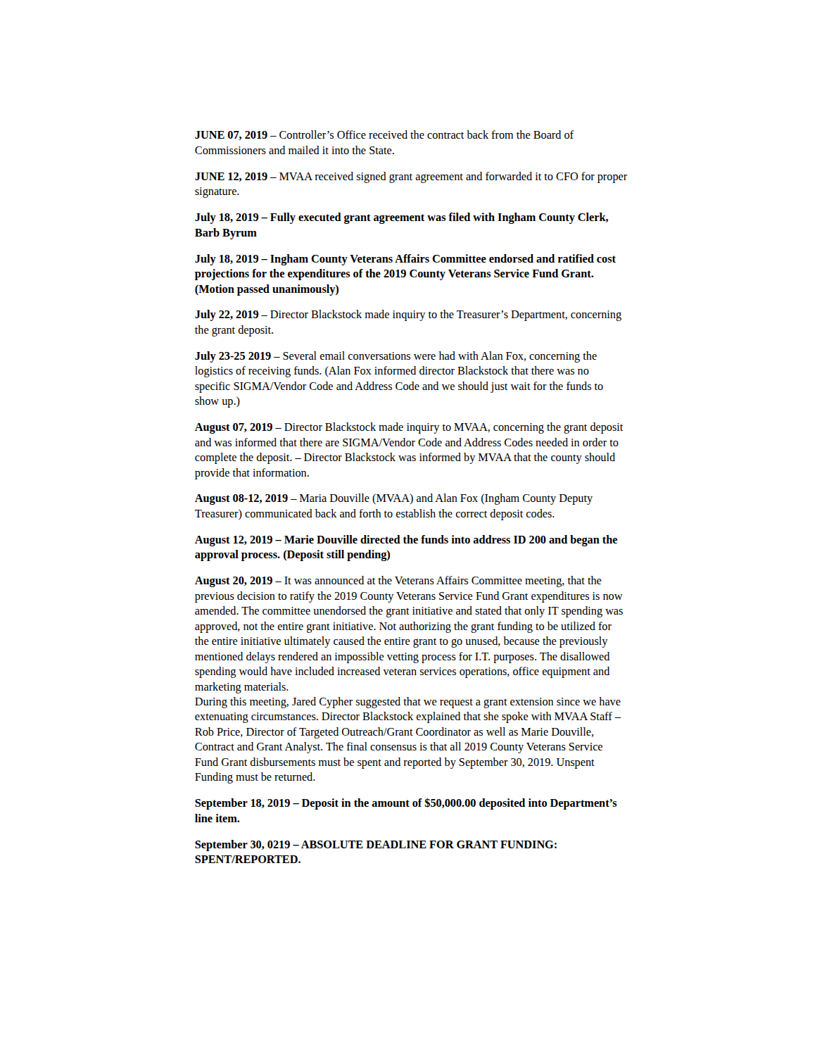JUNE 07, 2019 – Controller’s Office received the contract back from the Board of Commissioners and mailed it into the State.
JUNE 12, 2019 – MVAA received signed grant agreement and forwarded it to CFO for proper signature.
July 18, 2019 – Fully executed grant agreement was filed with Ingham County Clerk, Barb Byrum
July 18, 2019 – Ingham County Veterans Affairs Committee endorsed and ratified cost projections for the expenditures of the 2019 County Veterans Service Fund Grant. (Motion passed unanimously)
July 22, 2019 – Director Blackstock made inquiry to the Treasurer’s Department, concerning the grant deposit.
July 23-25 2019 – Several email conversations were had with Alan Fox, concerning the logistics of receiving funds. (Alan Fox informed director Blackstock that there was no specific SIGMA/Vendor Code and Address Code and we should just wait for the funds to show up.)
August 07, 2019 – Director Blackstock made inquiry to MVAA, concerning the grant deposit and was informed that there are SIGMA/Vendor Code and Address Codes needed in order to complete the deposit. – Director Blackstock was informed by MVAA that the county should provide that information.
August 08-12, 2019 – Maria Douville (MVAA) and Alan Fox (Ingham County Deputy Treasurer) communicated back and forth to establish the correct deposit codes.
August 12, 2019 – Marie Douville directed the funds into address ID 200 and began the approval process. (Deposit still pending)
August 20, 2019 – It was announced at the Veterans Affairs Committee meeting, that the previous decision to ratify the 2019 County Veterans Service Fund Grant expenditures is now amended. The committee unendorsed the grant initiative and stated that only IT spending was approved, not the entire grant initiative. Not authorizing the grant funding to be utilized for the entire initiative ultimately caused the entire grant to go unused, because the previously mentioned delays rendered an impossible vetting process for I.T. purposes. The disallowed spending would have included increased veteran services operations, office equipment and marketing materials.
During this meeting, Jared Cypher suggested that we request a grant extension since we have extenuating circumstances. Director Blackstock explained that she spoke with MVAA Staff – Rob Price, Director of Targeted Outreach/Grant Coordinator as well as Marie Douville, Contract and Grant Analyst. The final consensus is that all 2019 County Veterans Service Fund Grant disbursements must be spent and reported by September 30, 2019. Unspent Funding must be returned.
September 18, 2019 – Deposit in the amount of $50,000.00 deposited into Department’s line item.
September 30, 0219 – ABSOLUTE DEADLINE FOR GRANT FUNDING: SPENT/REPORTED.